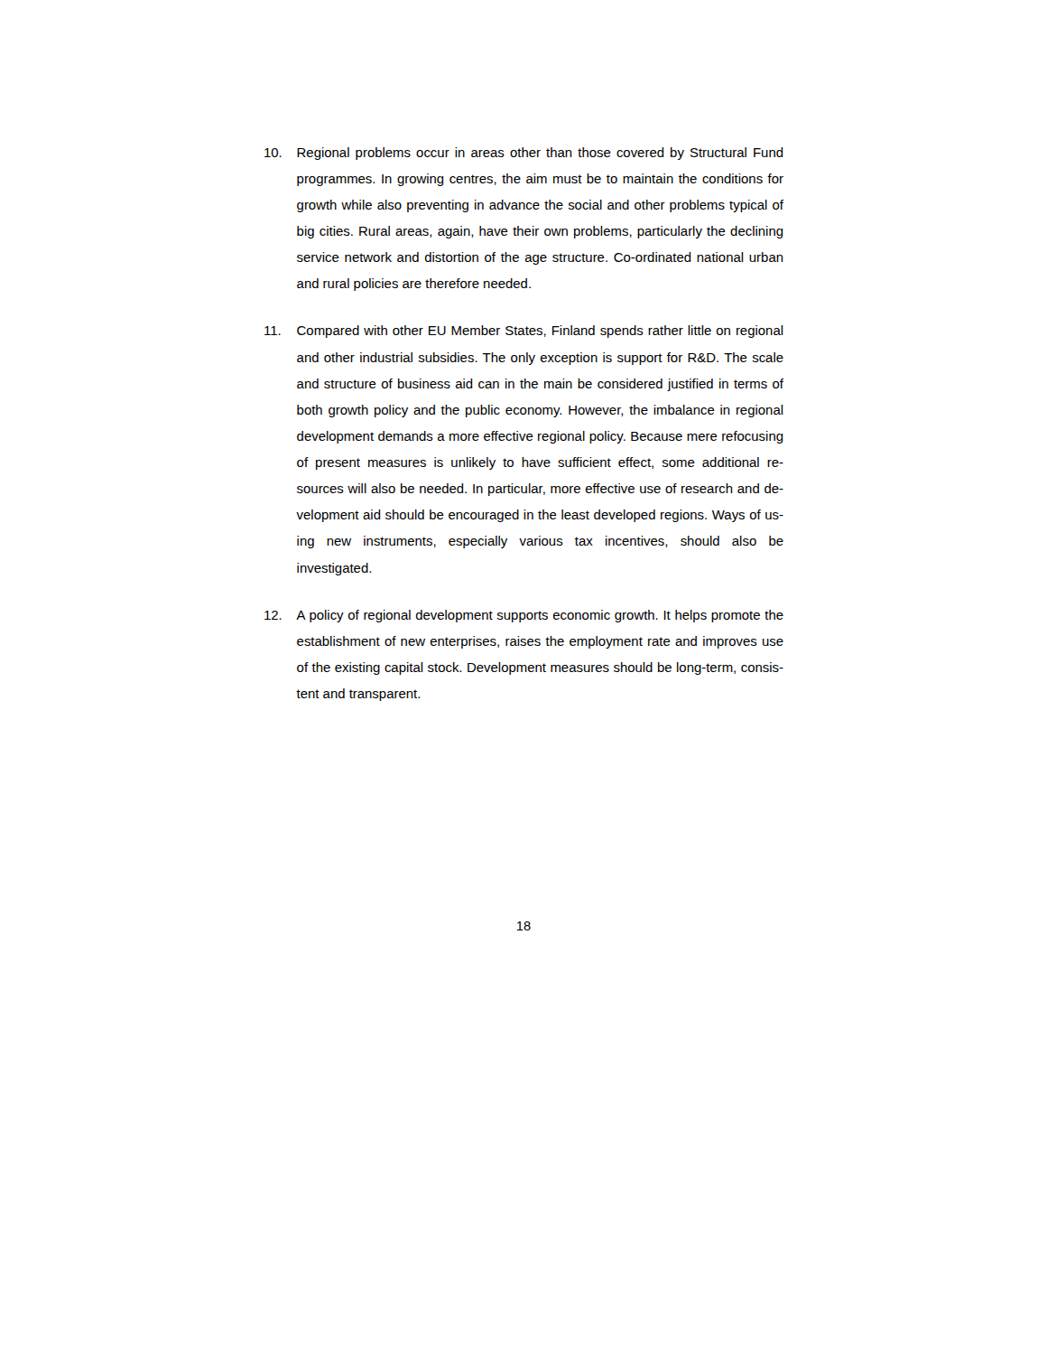10. Regional problems occur in areas other than those covered by Structural Fund programmes. In growing centres, the aim must be to maintain the conditions for growth while also preventing in advance the social and other problems typical of big cities. Rural areas, again, have their own problems, particularly the declining service network and distortion of the age structure. Co-ordinated national urban and rural policies are therefore needed.
11. Compared with other EU Member States, Finland spends rather little on regional and other industrial subsidies. The only exception is support for R&D. The scale and structure of business aid can in the main be considered justified in terms of both growth policy and the public economy. However, the imbalance in regional development demands a more effective regional policy. Because mere refocusing of present measures is unlikely to have sufficient effect, some additional resources will also be needed. In particular, more effective use of research and development aid should be encouraged in the least developed regions. Ways of using new instruments, especially various tax incentives, should also be investigated.
12. A policy of regional development supports economic growth. It helps promote the establishment of new enterprises, raises the employment rate and improves use of the existing capital stock. Development measures should be long-term, consistent and transparent.
18